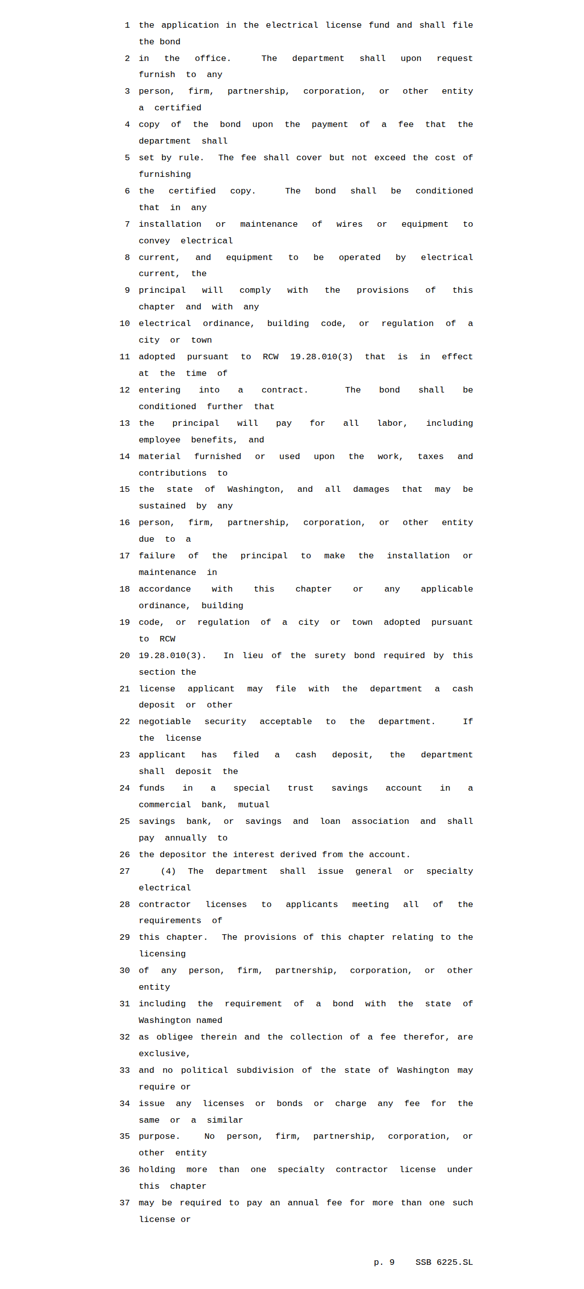the application in the electrical license fund and shall file the bond
in the office. The department shall upon request furnish to any
person, firm, partnership, corporation, or other entity a certified
copy of the bond upon the payment of a fee that the department shall
set by rule. The fee shall cover but not exceed the cost of furnishing
the certified copy. The bond shall be conditioned that in any
installation or maintenance of wires or equipment to convey electrical
current, and equipment to be operated by electrical current, the
principal will comply with the provisions of this chapter and with any
electrical ordinance, building code, or regulation of a city or town
adopted pursuant to RCW 19.28.010(3) that is in effect at the time of
entering into a contract. The bond shall be conditioned further that
the principal will pay for all labor, including employee benefits, and
material furnished or used upon the work, taxes and contributions to
the state of Washington, and all damages that may be sustained by any
person, firm, partnership, corporation, or other entity due to a
failure of the principal to make the installation or maintenance in
accordance with this chapter or any applicable ordinance, building
code, or regulation of a city or town adopted pursuant to RCW
19.28.010(3). In lieu of the surety bond required by this section the
license applicant may file with the department a cash deposit or other
negotiable security acceptable to the department. If the license
applicant has filed a cash deposit, the department shall deposit the
funds in a special trust savings account in a commercial bank, mutual
savings bank, or savings and loan association and shall pay annually to
the depositor the interest derived from the account.
(4) The department shall issue general or specialty electrical
contractor licenses to applicants meeting all of the requirements of
this chapter. The provisions of this chapter relating to the licensing
of any person, firm, partnership, corporation, or other entity
including the requirement of a bond with the state of Washington named
as obligee therein and the collection of a fee therefor, are exclusive,
and no political subdivision of the state of Washington may require or
issue any licenses or bonds or charge any fee for the same or a similar
purpose. No person, firm, partnership, corporation, or other entity
holding more than one specialty contractor license under this chapter
may be required to pay an annual fee for more than one such license or
p. 9 SSB 6225.SL